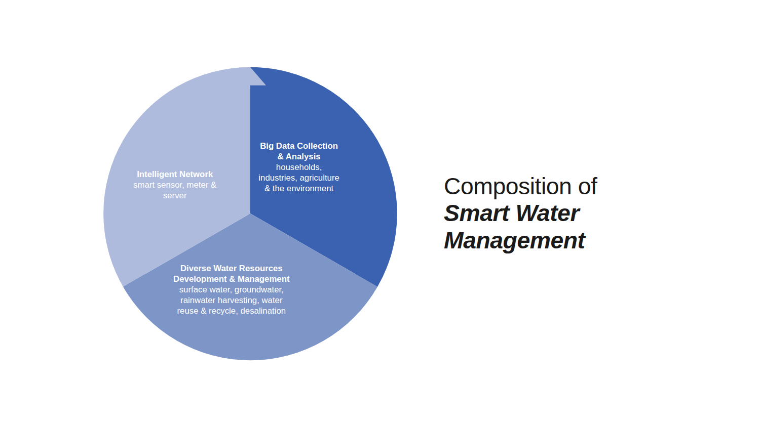Big Data Collection & Analysis
households, industries, agriculture & the environment
Intelligent Network
smart sensor, meter & server
Diverse Water Resources Development & Management surface water, groundwater, rainwater harvesting, water reuse & recycle, desalination
Composition of Smart Water Management